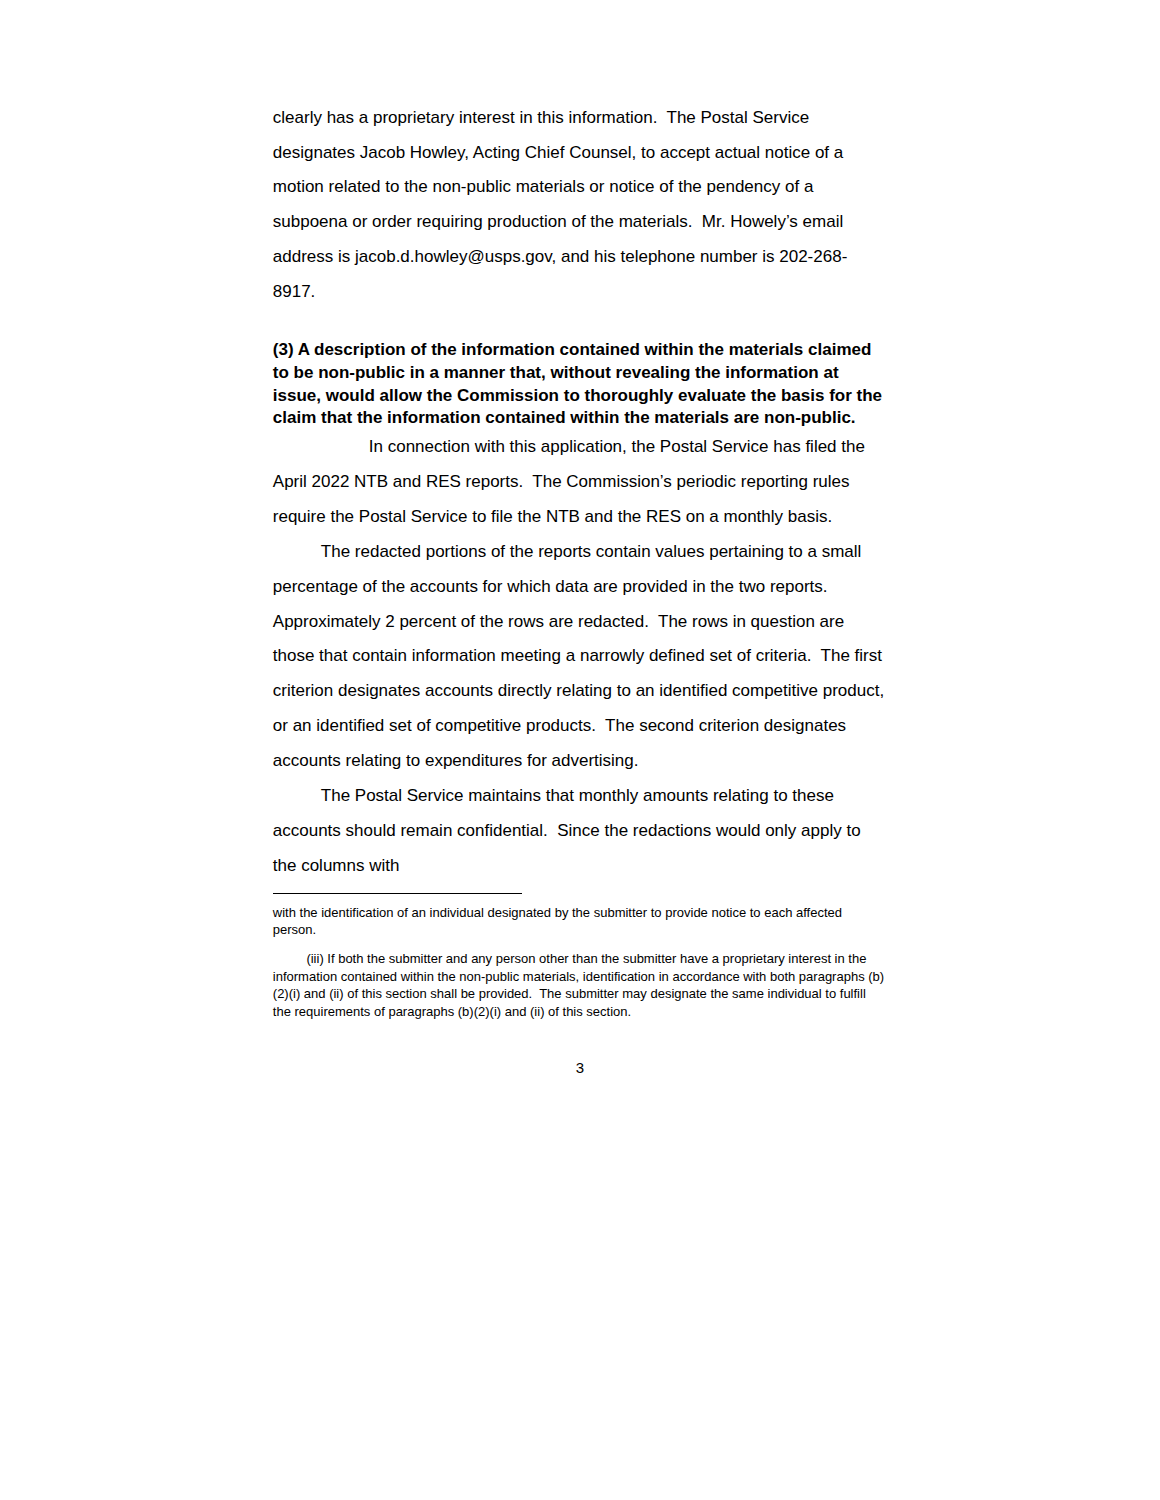clearly has a proprietary interest in this information. The Postal Service designates Jacob Howley, Acting Chief Counsel, to accept actual notice of a motion related to the non-public materials or notice of the pendency of a subpoena or order requiring production of the materials. Mr. Howely’s email address is jacob.d.howley@usps.gov, and his telephone number is 202-268-8917.
(3) A description of the information contained within the materials claimed to be non-public in a manner that, without revealing the information at issue, would allow the Commission to thoroughly evaluate the basis for the claim that the information contained within the materials are non-public.
In connection with this application, the Postal Service has filed the April 2022 NTB and RES reports. The Commission’s periodic reporting rules require the Postal Service to file the NTB and the RES on a monthly basis.
The redacted portions of the reports contain values pertaining to a small percentage of the accounts for which data are provided in the two reports. Approximately 2 percent of the rows are redacted. The rows in question are those that contain information meeting a narrowly defined set of criteria. The first criterion designates accounts directly relating to an identified competitive product, or an identified set of competitive products. The second criterion designates accounts relating to expenditures for advertising.
The Postal Service maintains that monthly amounts relating to these accounts should remain confidential. Since the redactions would only apply to the columns with
with the identification of an individual designated by the submitter to provide notice to each affected person.
(iii) If both the submitter and any person other than the submitter have a proprietary interest in the information contained within the non-public materials, identification in accordance with both paragraphs (b)(2)(i) and (ii) of this section shall be provided. The submitter may designate the same individual to fulfill the requirements of paragraphs (b)(2)(i) and (ii) of this section.
3